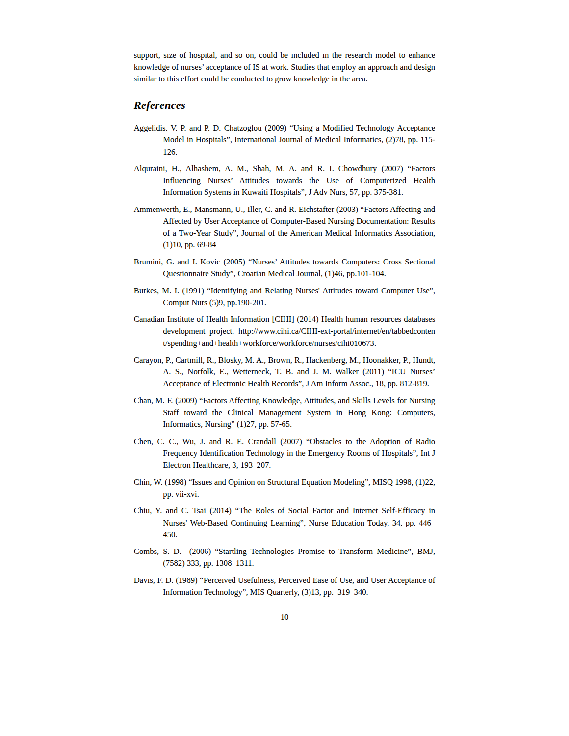support, size of hospital, and so on, could be included in the research model to enhance knowledge of nurses’ acceptance of IS at work. Studies that employ an approach and design similar to this effort could be conducted to grow knowledge in the area.
References
Aggelidis, V. P. and P. D. Chatzoglou (2009) “Using a Modified Technology Acceptance Model in Hospitals”, International Journal of Medical Informatics, (2)78, pp. 115-126.
Alquraini, H., Alhashem, A. M., Shah, M. A. and R. I. Chowdhury (2007) “Factors Influencing Nurses’ Attitudes towards the Use of Computerized Health Information Systems in Kuwaiti Hospitals”, J Adv Nurs, 57, pp. 375-381.
Ammenwerth, E., Mansmann, U., Iller, C. and R. Eichstafter (2003) “Factors Affecting and Affected by User Acceptance of Computer-Based Nursing Documentation: Results of a Two-Year Study”, Journal of the American Medical Informatics Association, (1)10, pp. 69-84
Brumini, G. and I. Kovic (2005) “Nurses’ Attitudes towards Computers: Cross Sectional Questionnaire Study”, Croatian Medical Journal, (1)46, pp.101-104.
Burkes, M. I. (1991) “Identifying and Relating Nurses' Attitudes toward Computer Use”, Comput Nurs (5)9, pp.190-201.
Canadian Institute of Health Information [CIHI] (2014) Health human resources databases development project. http://www.cihi.ca/CIHI-ext-portal/internet/en/tabbedcontent/spending+and+health+workforce/workforce/nurses/cihi010673.
Carayon, P., Cartmill, R., Blosky, M. A., Brown, R., Hackenberg, M., Hoonakker, P., Hundt, A. S., Norfolk, E., Wetterneck, T. B. and J. M. Walker (2011) “ICU Nurses’ Acceptance of Electronic Health Records”, J Am Inform Assoc., 18, pp. 812-819.
Chan, M. F. (2009) “Factors Affecting Knowledge, Attitudes, and Skills Levels for Nursing Staff toward the Clinical Management System in Hong Kong: Computers, Informatics, Nursing” (1)27, pp. 57-65.
Chen, C. C., Wu, J. and R. E. Crandall (2007) “Obstacles to the Adoption of Radio Frequency Identification Technology in the Emergency Rooms of Hospitals”, Int J Electron Healthcare, 3, 193–207.
Chin, W. (1998) “Issues and Opinion on Structural Equation Modeling”, MISQ 1998, (1)22, pp. vii-xvi.
Chiu, Y. and C. Tsai (2014) “The Roles of Social Factor and Internet Self-Efficacy in Nurses' Web-Based Continuing Learning”, Nurse Education Today, 34, pp. 446–450.
Combs, S. D. (2006) “Startling Technologies Promise to Transform Medicine”, BMJ, (7582) 333, pp. 1308–1311.
Davis, F. D. (1989) “Perceived Usefulness, Perceived Ease of Use, and User Acceptance of Information Technology”, MIS Quarterly, (3)13, pp. 319–340.
10